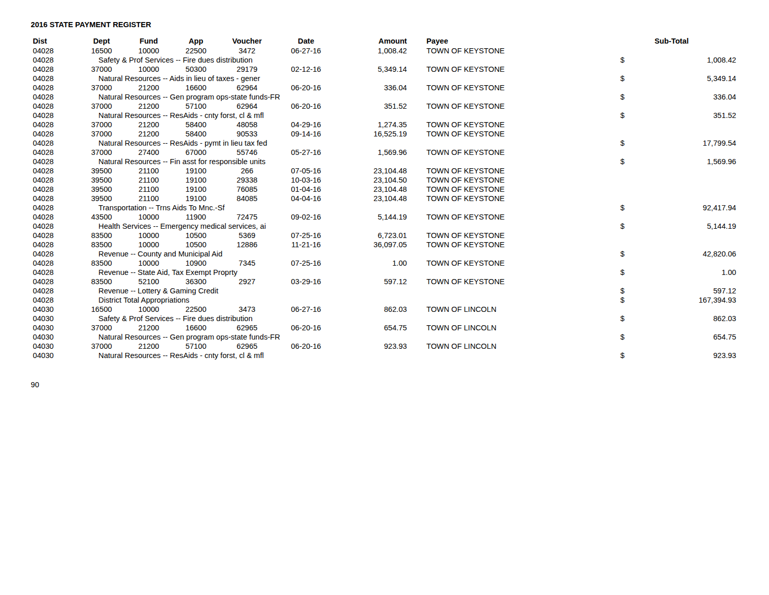2016 STATE PAYMENT REGISTER
| Dist | Dept | Fund | App | Voucher | Date | Amount | Payee | Sub-Total |
| --- | --- | --- | --- | --- | --- | --- | --- | --- |
| 04028 | 16500 | 10000 | 22500 | 3472 | 06-27-16 | 1,008.42 | TOWN OF KEYSTONE | | |
| 04028 | Safety & Prof Services -- Fire dues distribution | | $ | 1,008.42 |
| 04028 | 37000 | 10000 | 50300 | 29179 | 02-12-16 | 5,349.14 | TOWN OF KEYSTONE | | |
| 04028 | Natural Resources -- Aids in lieu of taxes - gener | | $ | 5,349.14 |
| 04028 | 37000 | 21200 | 16600 | 62964 | 06-20-16 | 336.04 | TOWN OF KEYSTONE | | |
| 04028 | Natural Resources -- Gen program ops-state funds-FR | | $ | 336.04 |
| 04028 | 37000 | 21200 | 57100 | 62964 | 06-20-16 | 351.52 | TOWN OF KEYSTONE | | |
| 04028 | Natural Resources -- ResAids - cnty forst, cl & mfl | | $ | 351.52 |
| 04028 | 37000 | 21200 | 58400 | 48058 | 04-29-16 | 1,274.35 | TOWN OF KEYSTONE | | |
| 04028 | 37000 | 21200 | 58400 | 90533 | 09-14-16 | 16,525.19 | TOWN OF KEYSTONE | | |
| 04028 | Natural Resources -- ResAids - pymt in lieu tax fed | | $ | 17,799.54 |
| 04028 | 37000 | 27400 | 67000 | 55746 | 05-27-16 | 1,569.96 | TOWN OF KEYSTONE | | |
| 04028 | Natural Resources -- Fin asst for responsible units | | $ | 1,569.96 |
| 04028 | 39500 | 21100 | 19100 | 266 | 07-05-16 | 23,104.48 | TOWN OF KEYSTONE | | |
| 04028 | 39500 | 21100 | 19100 | 29338 | 10-03-16 | 23,104.50 | TOWN OF KEYSTONE | | |
| 04028 | 39500 | 21100 | 19100 | 76085 | 01-04-16 | 23,104.48 | TOWN OF KEYSTONE | | |
| 04028 | 39500 | 21100 | 19100 | 84085 | 04-04-16 | 23,104.48 | TOWN OF KEYSTONE | | |
| 04028 | Transportation -- Trns Aids To Mnc.-Sf | | $ | 92,417.94 |
| 04028 | 43500 | 10000 | 11900 | 72475 | 09-02-16 | 5,144.19 | TOWN OF KEYSTONE | | |
| 04028 | Health Services -- Emergency medical services, ai | | $ | 5,144.19 |
| 04028 | 83500 | 10000 | 10500 | 5369 | 07-25-16 | 6,723.01 | TOWN OF KEYSTONE | | |
| 04028 | 83500 | 10000 | 10500 | 12886 | 11-21-16 | 36,097.05 | TOWN OF KEYSTONE | | |
| 04028 | Revenue -- County and Municipal Aid | | $ | 42,820.06 |
| 04028 | 83500 | 10000 | 10900 | 7345 | 07-25-16 | 1.00 | TOWN OF KEYSTONE | | |
| 04028 | Revenue -- State Aid, Tax Exempt Proprty | | $ | 1.00 |
| 04028 | 83500 | 52100 | 36300 | 2927 | 03-29-16 | 597.12 | TOWN OF KEYSTONE | | |
| 04028 | Revenue -- Lottery & Gaming Credit | | $ | 597.12 |
| 04028 | District Total Appropriations | | $ | 167,394.93 |
| 04030 | 16500 | 10000 | 22500 | 3473 | 06-27-16 | 862.03 | TOWN OF LINCOLN | | |
| 04030 | Safety & Prof Services -- Fire dues distribution | | $ | 862.03 |
| 04030 | 37000 | 21200 | 16600 | 62965 | 06-20-16 | 654.75 | TOWN OF LINCOLN | | |
| 04030 | Natural Resources -- Gen program ops-state funds-FR | | $ | 654.75 |
| 04030 | 37000 | 21200 | 57100 | 62965 | 06-20-16 | 923.93 | TOWN OF LINCOLN | | |
| 04030 | Natural Resources -- ResAids - cnty forst, cl & mfl | | $ | 923.93 |
90